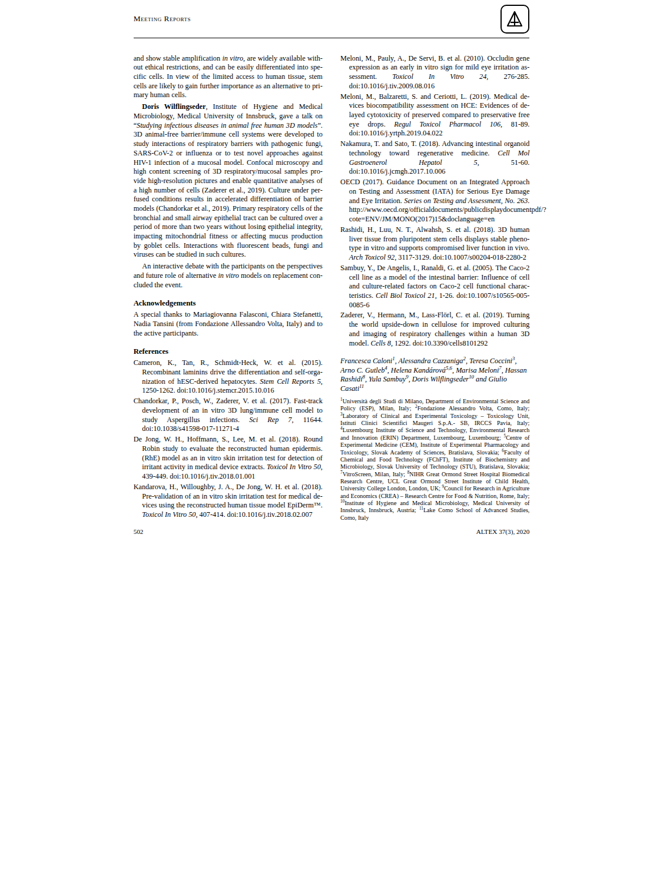Meeting Reports
and show stable amplification in vitro, are widely available without ethical restrictions, and can be easily differentiated into specific cells. In view of the limited access to human tissue, stem cells are likely to gain further importance as an alternative to primary human cells.
Doris Wilflingseder, Institute of Hygiene and Medical Microbiology, Medical University of Innsbruck, gave a talk on “Studying infectious diseases in animal free human 3D models”. 3D animal-free barrier/immune cell systems were developed to study interactions of respiratory barriers with pathogenic fungi, SARS-CoV-2 or influenza or to test novel approaches against HIV-1 infection of a mucosal model. Confocal microscopy and high content screening of 3D respiratory/mucosal samples provide high-resolution pictures and enable quantitative analyses of a high number of cells (Zaderer et al., 2019). Culture under perfused conditions results in accelerated differentiation of barrier models (Chandorkar et al., 2019). Primary respiratory cells of the bronchial and small airway epithelial tract can be cultured over a period of more than two years without losing epithelial integrity, impacting mitochondrial fitness or affecting mucus production by goblet cells. Interactions with fluorescent beads, fungi and viruses can be studied in such cultures.
An interactive debate with the participants on the perspectives and future role of alternative in vitro models on replacement concluded the event.
Acknowledgements
A special thanks to Mariagiovanna Falasconi, Chiara Stefanetti, Nadia Tansini (from Fondazione Allessandro Volta, Italy) and to the active participants.
References
Cameron, K., Tan, R., Schmidt-Heck, W. et al. (2015). Recombinant laminins drive the differentiation and self-organization of hESC-derived hepatocytes. Stem Cell Reports 5, 1250-1262. doi:10.1016/j.stemcr.2015.10.016
Chandorkar, P., Posch, W., Zaderer, V. et al. (2017). Fast-track development of an in vitro 3D lung/immune cell model to study Aspergillus infections. Sci Rep 7, 11644. doi:10.1038/s41598-017-11271-4
De Jong, W. H., Hoffmann, S., Lee, M. et al. (2018). Round Robin study to evaluate the reconstructed human epidermis. (RhE) model as an in vitro skin irritation test for detection of irritant activity in medical device extracts. Toxicol In Vitro 50, 439-449. doi:10.1016/j.tiv.2018.01.001
Kandarova, H., Willoughby, J. A., De Jong, W. H. et al. (2018). Pre-validation of an in vitro skin irritation test for medical devices using the reconstructed human tissue model EpiDerm™. Toxicol In Vitro 50, 407-414. doi:10.1016/j.tiv.2018.02.007
Meloni, M., Pauly, A., De Servi, B. et al. (2010). Occludin gene expression as an early in vitro sign for mild eye irritation assessment. Toxicol In Vitro 24, 276-285. doi:10.1016/j.tiv.2009.08.016
Meloni, M., Balzaretti, S. and Ceriotti, L. (2019). Medical devices biocompatibility assessment on HCE: Evidences of delayed cytotoxicity of preserved compared to preservative free eye drops. Regul Toxicol Pharmacol 106, 81-89. doi:10.1016/j.yrtph.2019.04.022
Nakamura, T. and Sato, T. (2018). Advancing intestinal organoid technology toward regenerative medicine. Cell Mol Gastroenerol Hepatol 5, 51-60. doi:10.1016/j.jcmgh.2017.10.006
OECD (2017). Guidance Document on an Integrated Approach on Testing and Assessment (IATA) for Serious Eye Damage and Eye Irritation. Series on Testing and Assessment, No. 263. http://www.oecd.org/officialdocuments/publicdisplaydocumentpdf/?cote=ENV/JM/MONO(2017)15&doclanguage=en
Rashidi, H., Luu, N. T., Alwahsh, S. et al. (2018). 3D human liver tissue from pluripotent stem cells displays stable phenotype in vitro and supports compromised liver function in vivo. Arch Toxicol 92, 3117-3129. doi:10.1007/s00204-018-2280-2
Sambuy, Y., De Angelis, I., Ranaldi, G. et al. (2005). The Caco-2 cell line as a model of the intestinal barrier: Influence of cell and culture-related factors on Caco-2 cell functional characteristics. Cell Biol Toxicol 21, 1-26. doi:10.1007/s10565-005-0085-6
Zaderer, V., Hermann, M., Lass-Flörl, C. et al. (2019). Turning the world upside-down in cellulose for improved culturing and imaging of respiratory challenges within a human 3D model. Cells 8, 1292. doi:10.3390/cells8101292
Francesca Caloni1, Alessandra Cazzaniga2, Teresa Coccini3, Arno C. Gutleb4, Helena Kandárová5,6, Marisa Meloni7, Hassan Rashidi8, Yula Sambuy9, Doris Wilflingseder10 and Giulio Casati11
1Università degli Studi di Milano, Department of Environmental Science and Policy (ESP), Milan, Italy; 2Fondazione Alessandro Volta, Como, Italy; 3Laboratory of Clinical and Experimental Toxicology – Toxicology Unit, Istituti Clinici Scientifici Maugeri S.p.A.- SB, IRCCS Pavia, Italy; 4Luxembourg Institute of Science and Technology, Environmental Research and Innovation (ERIN) Department, Luxembourg, Luxembourg; 5Centre of Experimental Medicine (CEM), Institute of Experimental Pharmacology and Toxicology, Slovak Academy of Sciences, Bratislava, Slovakia; 6Faculty of Chemical and Food Technology (FChFT), Institute of Biochemistry and Microbiology, Slovak University of Technology (STU), Bratislava, Slovakia; 7VitroScreen, Milan, Italy; 8NIHR Great Ormond Street Hospital Biomedical Research Centre, UCL Great Ormond Street Institute of Child Health, University College London, London, UK; 9Council for Research in Agriculture and Economics (CREA) – Research Centre for Food & Nutrition, Rome, Italy; 10Institute of Hygiene and Medical Microbiology, Medical University of Innsbruck, Innsbruck, Austria; 11Lake Como School of Advanced Studies, Como, Italy
502
ALTEX 37(3), 2020